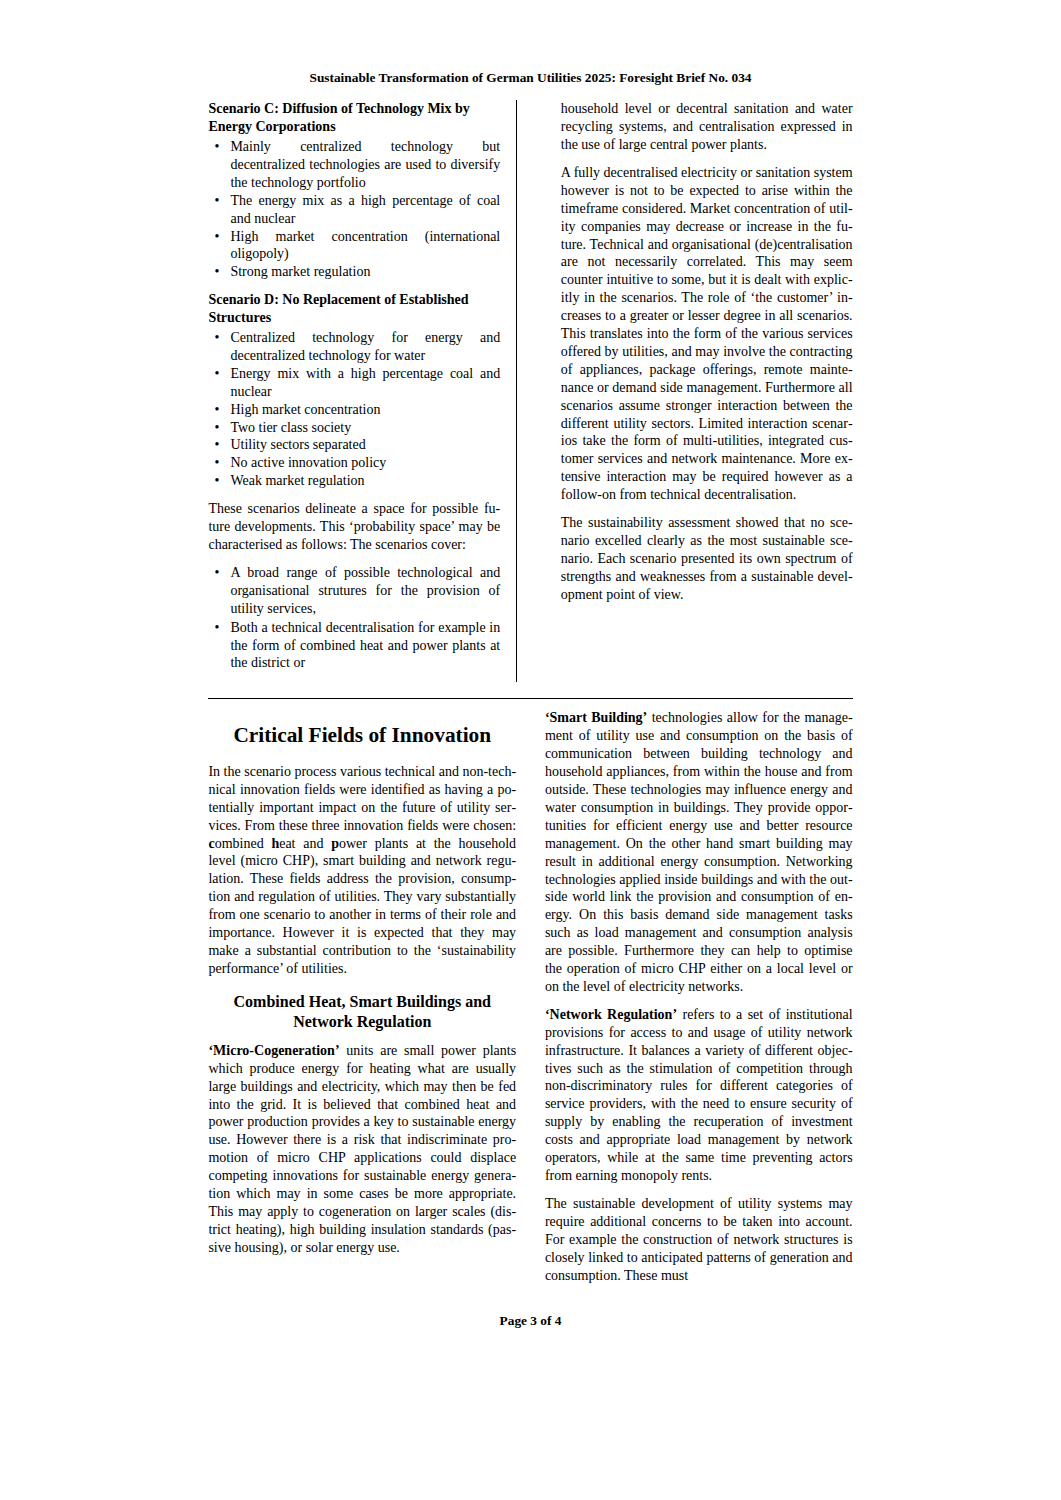Sustainable Transformation of German Utilities 2025: Foresight Brief No. 034
Scenario C: Diffusion of Technology Mix by Energy Corporations
Mainly centralized technology but decentralized technologies are used to diversify the technology portfolio
The energy mix as a high percentage of coal and nuclear
High market concentration (international oligopoly)
Strong market regulation
Scenario D: No Replacement of Established Structures
Centralized technology for energy and decentralized technology for water
Energy mix with a high percentage coal and nuclear
High market concentration
Two tier class society
Utility sectors separated
No active innovation policy
Weak market regulation
These scenarios delineate a space for possible future developments. This ‘probability space’ may be characterised as follows: The scenarios cover:
A broad range of possible technological and organisational strutures for the provision of utility services,
Both a technical decentralisation for example in the form of combined heat and power plants at the district or
household level or decentral sanitation and water recycling systems, and centralisation expressed in the use of large central power plants.
A fully decentralised electricity or sanitation system however is not to be expected to arise within the timeframe considered. Market concentration of utility companies may decrease or increase in the future. Technical and organisational (de)centralisation are not necessarily correlated. This may seem counter intuitive to some, but it is dealt with explicitly in the scenarios. The role of ‘the customer’ increases to a greater or lesser degree in all scenarios. This translates into the form of the various services offered by utilities, and may involve the contracting of appliances, package offerings, remote maintenance or demand side management. Furthermore all scenarios assume stronger interaction between the different utility sectors. Limited interaction scenarios take the form of multi-utilities, integrated customer services and network maintenance. More extensive interaction may be required however as a follow-on from technical decentralisation.
The sustainability assessment showed that no scenario excelled clearly as the most sustainable scenario. Each scenario presented its own spectrum of strengths and weaknesses from a sustainable development point of view.
Critical Fields of Innovation
In the scenario process various technical and non-technical innovation fields were identified as having a potentially important impact on the future of utility services. From these three innovation fields were chosen: combined heat and power plants at the household level (micro CHP), smart building and network regulation. These fields address the provision, consumption and regulation of utilities. They vary substantially from one scenario to another in terms of their role and importance. However it is expected that they may make a substantial contribution to the ‘sustainability performance’ of utilities.
Combined Heat, Smart Buildings and Network Regulation
‘Micro-Cogeneration’ units are small power plants which produce energy for heating what are usually large buildings and electricity, which may then be fed into the grid. It is believed that combined heat and power production provides a key to sustainable energy use. However there is a risk that indiscriminate promotion of micro CHP applications could displace competing innovations for sustainable energy generation which may in some cases be more appropriate. This may apply to cogeneration on larger scales (district heating), high building insulation standards (passive housing), or solar energy use.
‘Smart Building’ technologies allow for the management of utility use and consumption on the basis of communication between building technology and household appliances, from within the house and from outside. These technologies may influence energy and water consumption in buildings. They provide opportunities for efficient energy use and better resource management. On the other hand smart building may result in additional energy consumption. Networking technologies applied inside buildings and with the outside world link the provision and consumption of energy. On this basis demand side management tasks such as load management and consumption analysis are possible. Furthermore they can help to optimise the operation of micro CHP either on a local level or on the level of electricity networks.
‘Network Regulation’ refers to a set of institutional provisions for access to and usage of utility network infrastructure. It balances a variety of different objectives such as the stimulation of competition through non-discriminatory rules for different categories of service providers, with the need to ensure security of supply by enabling the recuperation of investment costs and appropriate load management by network operators, while at the same time preventing actors from earning monopoly rents.
The sustainable development of utility systems may require additional concerns to be taken into account. For example the construction of network structures is closely linked to anticipated patterns of generation and consumption. These must
Page 3 of 4